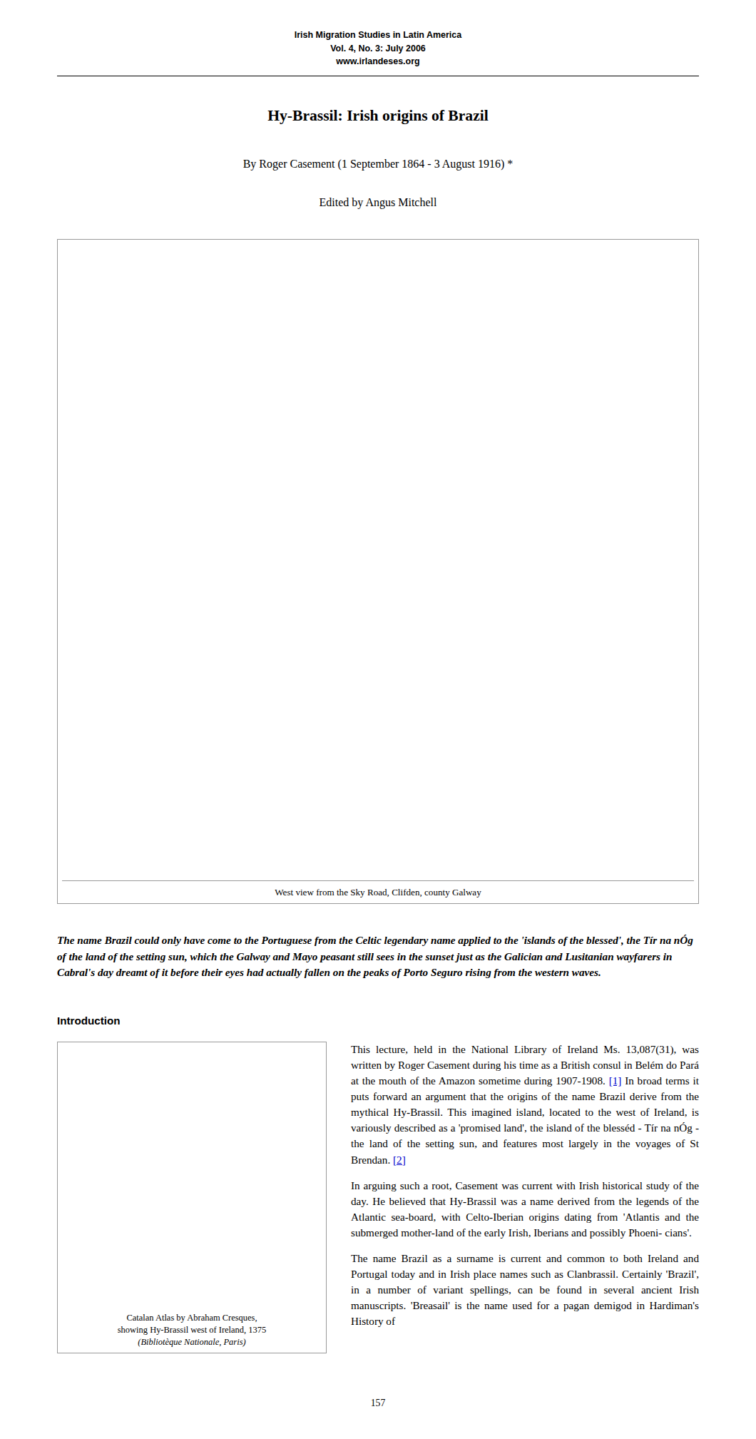Irish Migration Studies in Latin America
Vol. 4, No. 3: July 2006
www.irlandeses.org
Hy-Brassil: Irish origins of Brazil
By Roger Casement (1 September 1864 - 3 August 1916) *
Edited by Angus Mitchell
West view from the Sky Road, Clifden, county Galway
The name Brazil could only have come to the Portuguese from the Celtic legendary name applied to the 'islands of the blessed', the Tír na nÓg of the land of the setting sun, which the Galway and Mayo peasant still sees in the sunset just as the Galician and Lusitanian wayfarers in Cabral's day dreamt of it before their eyes had actually fallen on the peaks of Porto Seguro rising from the western waves.
Introduction
Catalan Atlas by Abraham Cresques,
showing Hy-Brassil west of Ireland, 1375
(Bibliotèque Nationale, Paris)
This lecture, held in the National Library of Ireland Ms. 13,087(31), was written by Roger Casement during his time as a British consul in Belém do Pará at the mouth of the Amazon sometime during 1907-1908. [1] In broad terms it puts forward an argument that the origins of the name Brazil derive from the mythical Hy-Brassil. This imagined island, located to the west of Ireland, is variously described as a 'promised land', the island of the blesséd - Tír na nÓg - the land of the setting sun, and features most largely in the voyages of St Brendan. [2]
In arguing such a root, Casement was current with Irish historical study of the day. He believed that Hy-Brassil was a name derived from the legends of the Atlantic sea-board, with Celto-Iberian origins dating from 'Atlantis and the submerged mother-land of the early Irish, Iberians and possibly Phoeni- cians'.
The name Brazil as a surname is current and common to both Ireland and Portugal today and in Irish place names such as Clanbrassil. Certainly 'Brazil', in a number of variant spellings, can be found in several ancient Irish manuscripts. 'Breasail' is the name used for a pagan demigod in Hardiman's History of
157